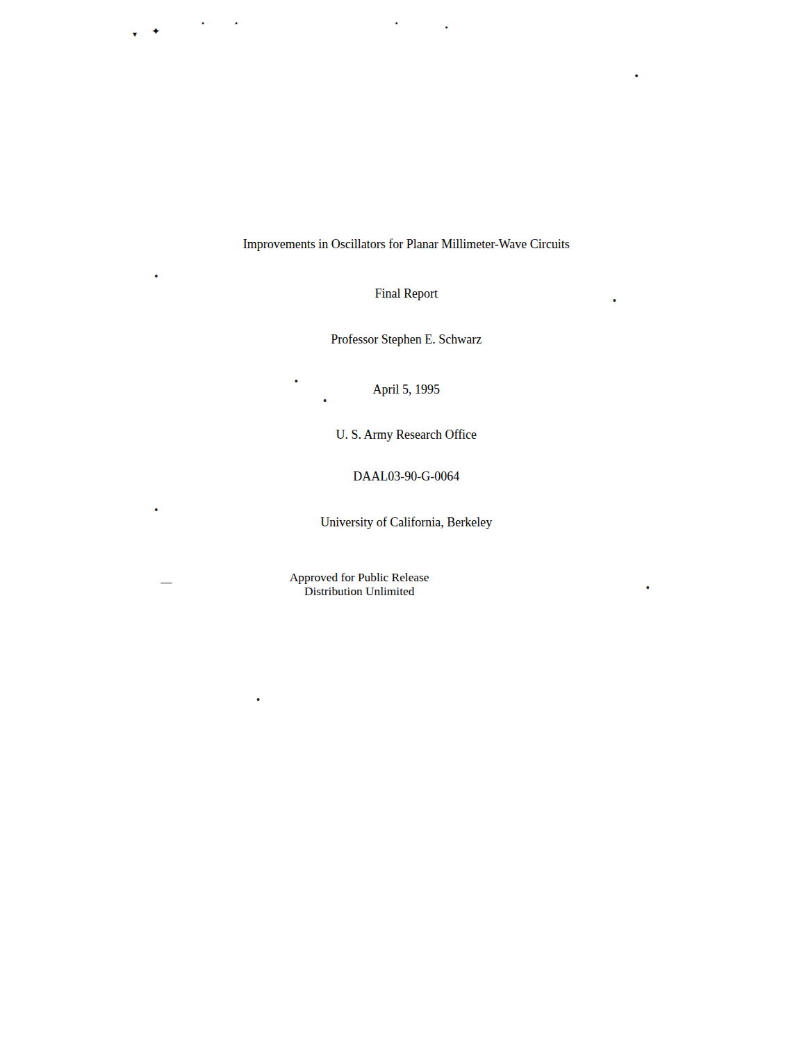▾ ✦ • • • •
•
•
•
•
•
•
Improvements in Oscillators for Planar Millimeter-Wave Circuits
Final Report
Professor Stephen E. Schwarz
April 5, 1995
U. S. Army Research Office
DAAL03-90-G-0064
University of California, Berkeley
Approved for Public Release
Distribution Unlimited
—
•
•